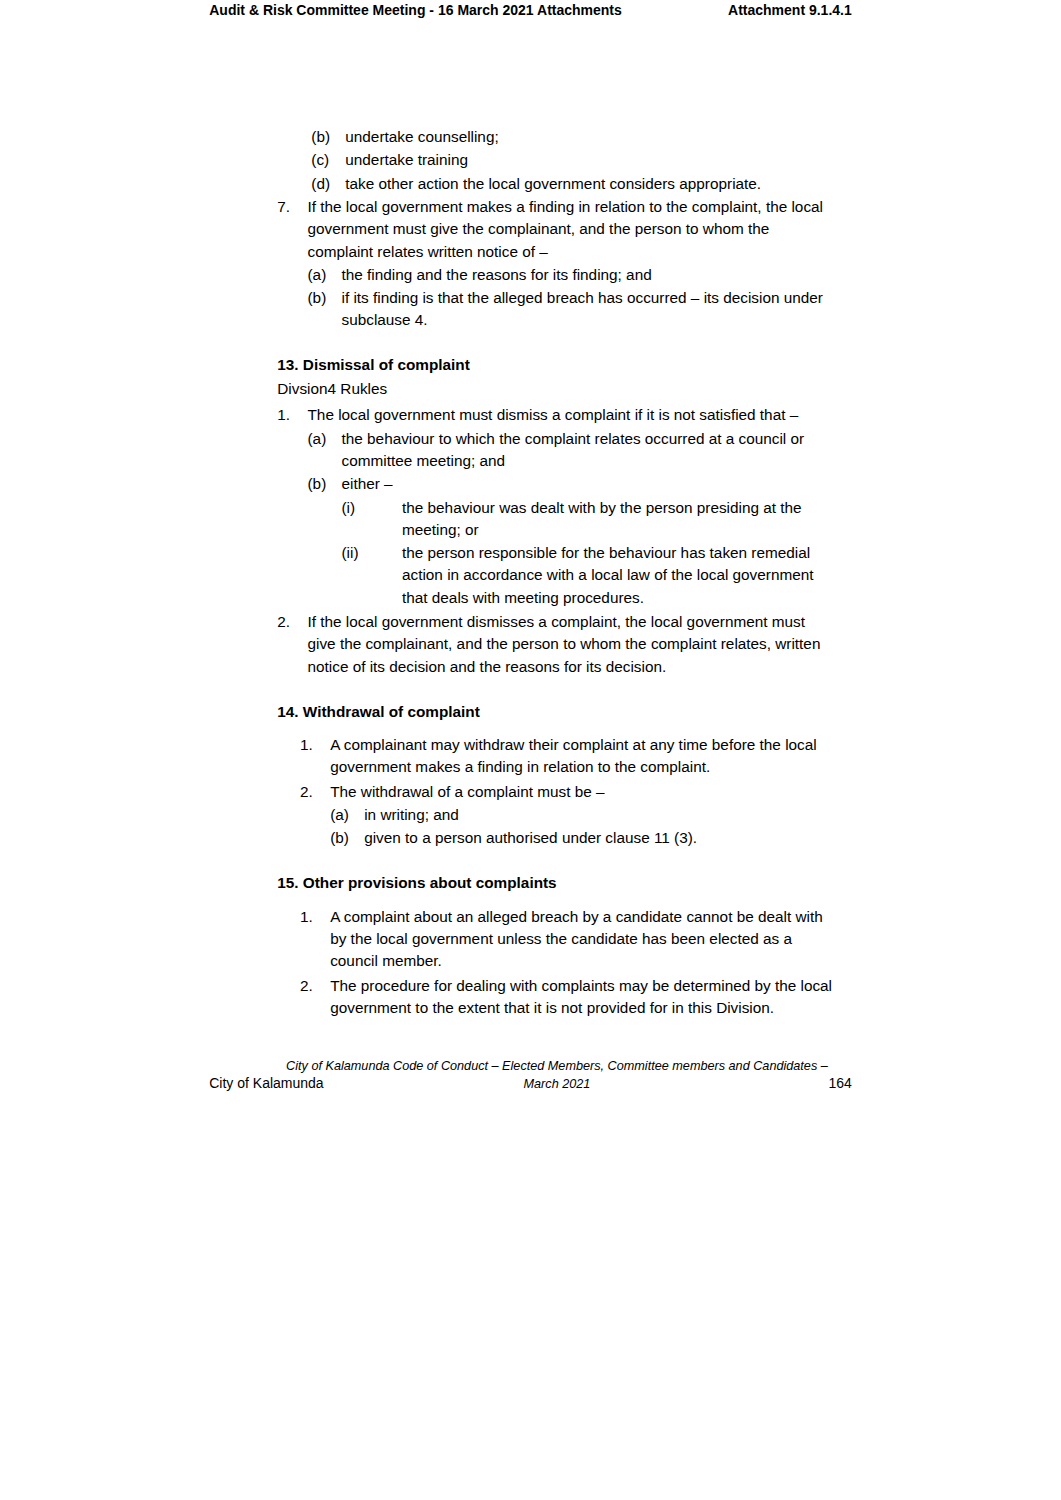Audit & Risk Committee Meeting - 16 March 2021 Attachments
Attachment 9.1.4.1
(b) undertake counselling;
(c) undertake training
(d) take other action the local government considers appropriate.
7. If the local government makes a finding in relation to the complaint, the local government must give the complainant, and the person to whom the complaint relates written notice of –
(a) the finding and the reasons for its finding; and
(b) if its finding is that the alleged breach has occurred – its decision under subclause 4.
13. Dismissal of complaint
Divsion4 Rukles
1. The local government must dismiss a complaint if it is not satisfied that –
(a) the behaviour to which the complaint relates occurred at a council or committee meeting; and
(b) either –
(i) the behaviour was dealt with by the person presiding at the meeting; or
(ii) the person responsible for the behaviour has taken remedial action in accordance with a local law of the local government that deals with meeting procedures.
2. If the local government dismisses a complaint, the local government must give the complainant, and the person to whom the complaint relates, written notice of its decision and the reasons for its decision.
14. Withdrawal of complaint
1. A complainant may withdraw their complaint at any time before the local government makes a finding in relation to the complaint.
2. The withdrawal of a complaint must be –
(a) in writing; and
(b) given to a person authorised under clause 11 (3).
15. Other provisions about complaints
1. A complaint about an alleged breach by a candidate cannot be dealt with by the local government unless the candidate has been elected as a council member.
2. The procedure for dealing with complaints may be determined by the local government to the extent that it is not provided for in this Division.
City of Kalamunda Code of Conduct – Elected Members, Committee members and Candidates – March 2021
City of Kalamunda
164